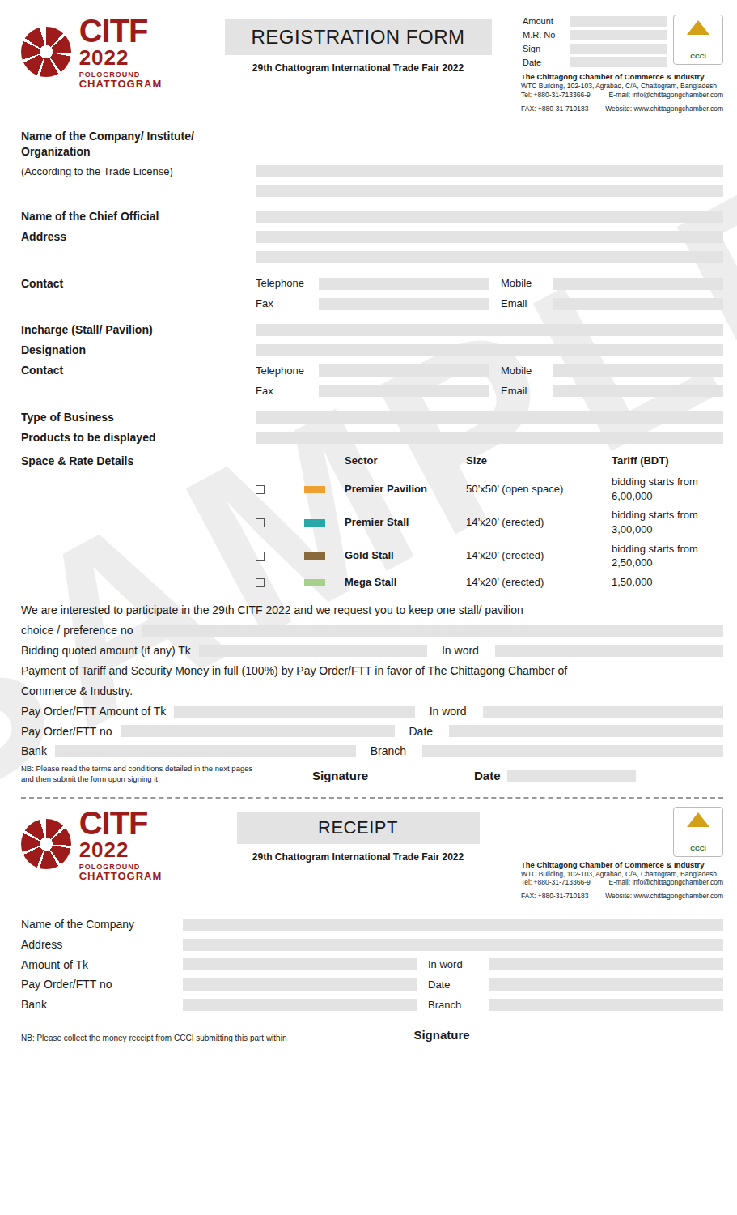SAMPLE
CITF
2022
POLOGROUND
CHATTOGRAM
REGISTRATION FORM
29th Chattogram International Trade Fair 2022
| Amount | |
| M.R. No | |
| Sign | |
| Date | |
The Chittagong Chamber of Commerce & Industry
WTC Building, 102-103, Agrabad, C/A, Chattogram, Bangladesh
Tel: +880-31-713366-9 E-mail: info@chittagongchamber.com
FAX: +880-31-710183 Website: www.chittagongchamber.com
Name of the Company/ Institute/ Organization
(According to the Trade License)
Name of the Chief Official
Address
Contact
Telephone Mobile
Fax Email
Incharge (Stall/ Pavilion)
Designation
Contact
Telephone Mobile
Fax Email
Type of Business
Products to be displayed
Space & Rate Details
| | | Sector | Size | Tariff (BDT) |
| --- | --- | --- | --- | --- |
| | | Premier Pavilion | 50’x50’ (open space) | bidding starts from 6,00,000 |
| | | Premier Stall | 14’x20’ (erected) | bidding starts from 3,00,000 |
| | | Gold Stall | 14’x20’ (erected) | bidding starts from 2,50,000 |
| | | Mega Stall | 14’x20’ (erected) | 1,50,000 |
We are interested to participate in the 29th CITF 2022 and we request you to keep one stall/ pavilion
choice / preference no
Bidding quoted amount (if any) Tk In word
Payment of Tariff and Security Money in full (100%) by Pay Order/FTT in favor of The Chittagong Chamber of
Commerce & Industry.
Pay Order/FTT Amount of Tk In word
Pay Order/FTT no Date
Bank Branch
NB: Please read the terms and conditions detailed in the next pages
and then submit the form upon signing it
Signature
Date
CITF
2022
POLOGROUND
CHATTOGRAM
RECEIPT
29th Chattogram International Trade Fair 2022
The Chittagong Chamber of Commerce & Industry
WTC Building, 102-103, Agrabad, C/A, Chattogram, Bangladesh
Tel: +880-31-713366-9 E-mail: info@chittagongchamber.com
FAX: +880-31-710183 Website: www.chittagongchamber.com
Name of the Company
Address
Amount of Tk
In word
Pay Order/FTT no
Date
Bank
Branch
NB: Please collect the money receipt from CCCI submitting this part within
Signature